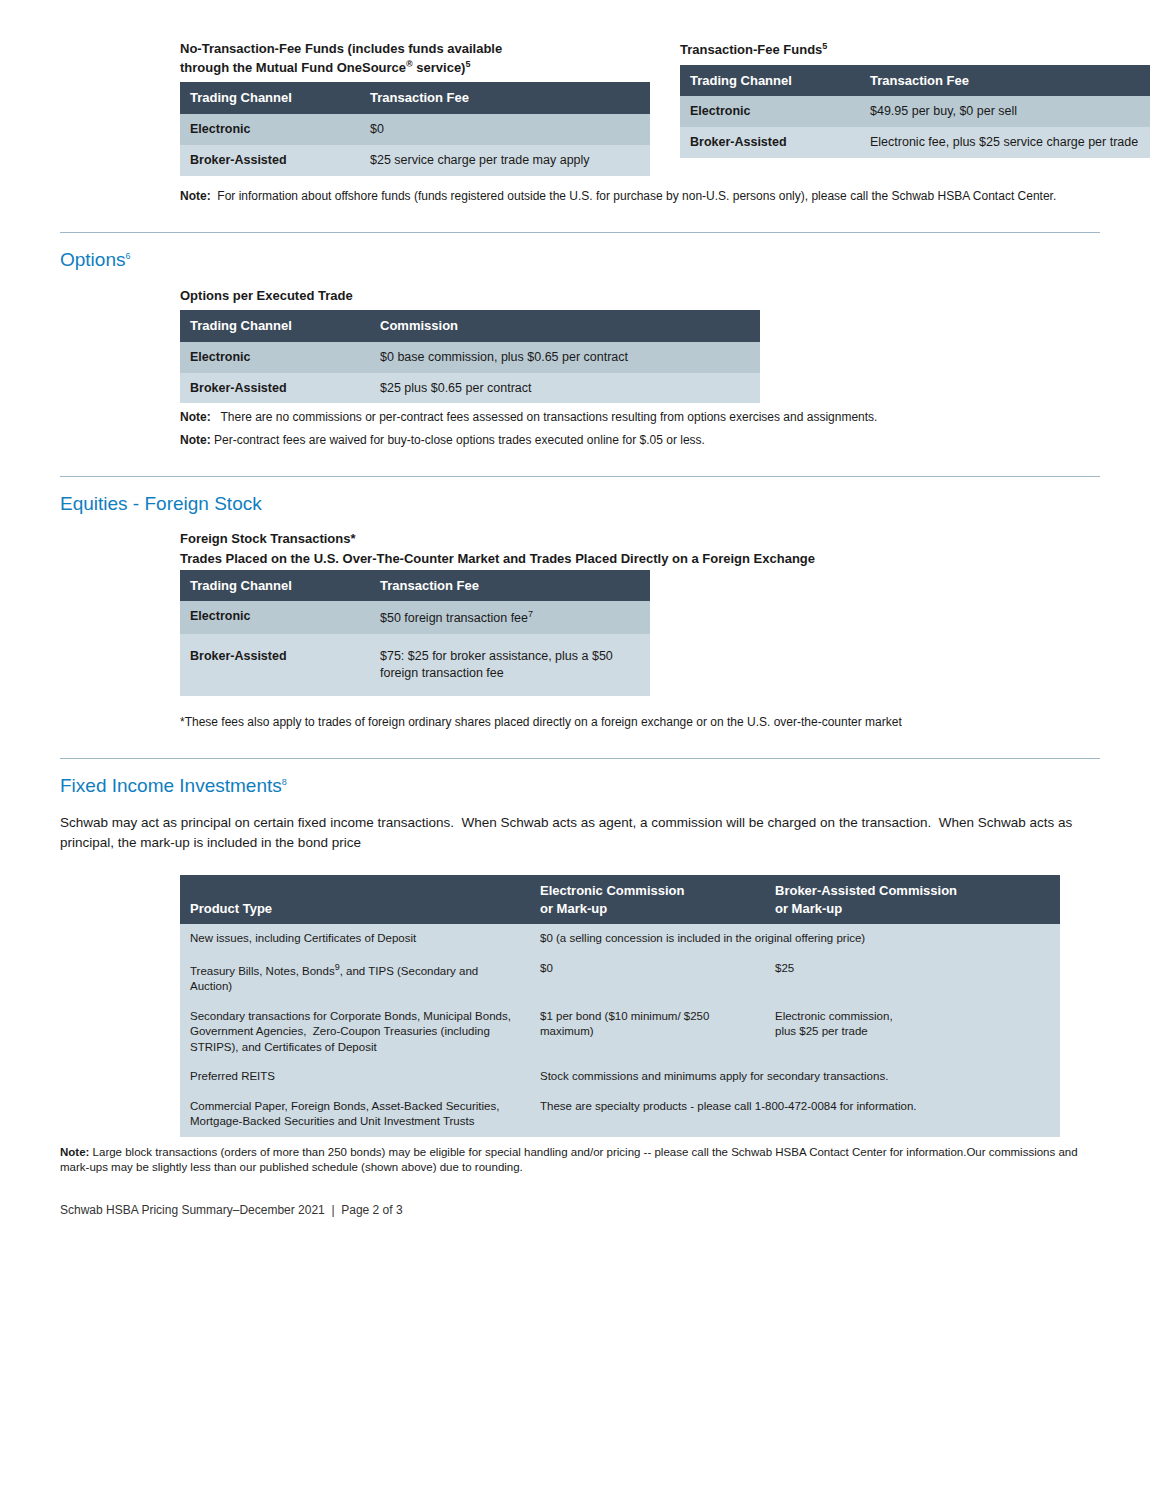No-Transaction-Fee Funds (includes funds available
through the Mutual Fund OneSource® service)5
| Trading Channel | Transaction Fee |
| --- | --- |
| Electronic | $0 |
| Broker-Assisted | $25 service charge per trade may apply |
Transaction-Fee Funds5
| Trading Channel | Transaction Fee |
| --- | --- |
| Electronic | $49.95 per buy, $0 per sell |
| Broker-Assisted | Electronic fee, plus $25 service charge per trade |
Note: For information about offshore funds (funds registered outside the U.S. for purchase by non-U.S. persons only), please call the Schwab HSBA Contact Center.
Options6
Options per Executed Trade
| Trading Channel | Commission |
| --- | --- |
| Electronic | $0 base commission, plus $0.65 per contract |
| Broker-Assisted | $25 plus $0.65 per contract |
Note: There are no commissions or per-contract fees assessed on transactions resulting from options exercises and assignments.
Note: Per-contract fees are waived for buy-to-close options trades executed online for $.05 or less.
Equities - Foreign Stock
Foreign Stock Transactions*
Trades Placed on the U.S. Over-The-Counter Market and Trades Placed Directly on a Foreign Exchange
| Trading Channel | Transaction Fee |
| --- | --- |
| Electronic | $50 foreign transaction fee 7 |
| Broker-Assisted | $75: $25 for broker assistance, plus a $50 foreign transaction fee |
*These fees also apply to trades of foreign ordinary shares placed directly on a foreign exchange or on the U.S. over-the-counter market
Fixed Income Investments8
Schwab may act as principal on certain fixed income transactions. When Schwab acts as agent, a commission will be charged on the transaction. When Schwab acts as principal, the mark-up is included in the bond price
| Product Type | Electronic Commission or Mark-up | Broker-Assisted Commission or Mark-up |
| --- | --- | --- |
| New issues, including Certificates of Deposit | $0 (a selling concession is included in the original offering price) |
| Treasury Bills, Notes, Bonds 9 , and TIPS (Secondary and Auction) | $0 | $25 |
| Secondary transactions for Corporate Bonds, Municipal Bonds, Government Agencies, Zero-Coupon Treasuries (including STRIPS), and Certificates of Deposit | $1 per bond ($10 minimum/ $250 maximum) | Electronic commission, plus $25 per trade |
| Preferred REITS | Stock commissions and minimums apply for secondary transactions. |
| Commercial Paper, Foreign Bonds, Asset-Backed Securities, Mortgage-Backed Securities and Unit Investment Trusts | These are specialty products - please call 1-800-472-0084 for information. |
Note: Large block transactions (orders of more than 250 bonds) may be eligible for special handling and/or pricing -- please call the Schwab HSBA Contact Center for information.Our commissions and mark-ups may be slightly less than our published schedule (shown above) due to rounding.
Schwab HSBA Pricing Summary–December 2021 | Page 2 of 3